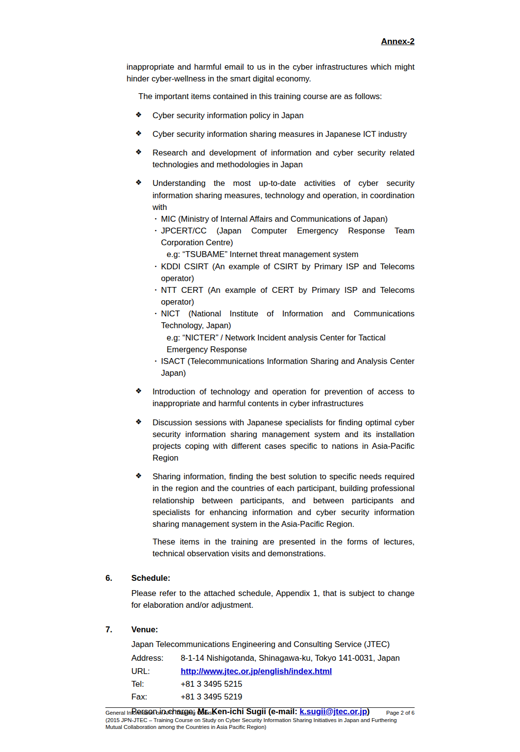Annex-2
inappropriate and harmful email to us in the cyber infrastructures which might hinder cyber-wellness in the smart digital economy.
The important items contained in this training course are as follows:
Cyber security information policy in Japan
Cyber security information sharing measures in Japanese ICT industry
Research and development of information and cyber security related technologies and methodologies in Japan
Understanding the most up-to-date activities of cyber security information sharing measures, technology and operation, in coordination with
MIC (Ministry of Internal Affairs and Communications of Japan)
JPCERT/CC (Japan Computer Emergency Response Team Corporation Centre)
e.g: “TSUBAME” Internet threat management system
KDDI CSIRT (An example of CSIRT by Primary ISP and Telecoms operator)
NTT CERT (An example of CERT by Primary ISP and Telecoms operator)
NICT (National Institute of Information and Communications Technology, Japan)
e.g: “NICTER” / Network Incident analysis Center for Tactical Emergency Response
ISACT (Telecommunications Information Sharing and Analysis Center Japan)
Introduction of technology and operation for prevention of access to inappropriate and harmful contents in cyber infrastructures
Discussion sessions with Japanese specialists for finding optimal cyber security information sharing management system and its installation projects coping with different cases specific to nations in Asia-Pacific Region
Sharing information, finding the best solution to specific needs required in the region and the countries of each participant, building professional relationship between participants, and between participants and specialists for enhancing information and cyber security information sharing management system in the Asia-Pacific Region.
These items in the training are presented in the forms of lectures, technical observation visits and demonstrations.
6. Schedule:
Please refer to the attached schedule, Appendix 1, that is subject to change for elaboration and/or adjustment.
7. Venue:
Japan Telecommunications Engineering and Consulting Service (JTEC)
| Address: | 8-1-14 Nishigotanda, Shinagawa-ku, Tokyo 141-0031, Japan |
| URL: | http://www.jtec.or.jp/english/index.html |
| Tel: | +81 3 3495 5215 |
| Fax: | +81 3 3495 5219 |
Person in charge: Mr. Ken-ichi Sugii (e-mail: k.sugii@jtec.or.jp)
General Information on APT Training Course
Page 2 of 6
(2015 JPN-JTEC – Training Course on Study on Cyber Security Information Sharing Initiatives in Japan and Furthering Mutual Collaboration among the Countries in Asia Pacific Region)